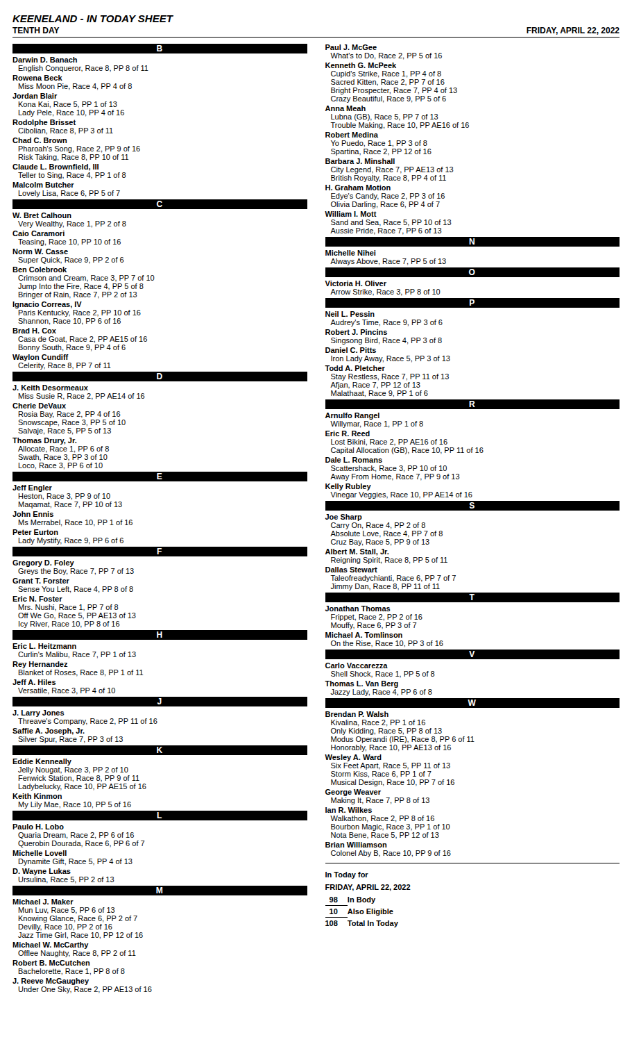KEENELAND - IN TODAY SHEET
TENTH DAY FRIDAY, APRIL 22, 2022
B
Darwin D. Banach
English Conqueror, Race 8, PP 8 of 11
Rowena Beck
Miss Moon Pie, Race 4, PP 4 of 8
Jordan Blair
Kona Kai, Race 5, PP 1 of 13
Lady Pele, Race 10, PP 4 of 16
Rodolphe Brisset
Cibolian, Race 8, PP 3 of 11
Chad C. Brown
Pharoah's Song, Race 2, PP 9 of 16
Risk Taking, Race 8, PP 10 of 11
Claude L. Brownfield, III
Teller to Sing, Race 4, PP 1 of 8
Malcolm Butcher
Lovely Lisa, Race 6, PP 5 of 7
C
W. Bret Calhoun
Very Wealthy, Race 1, PP 2 of 8
Caio Caramori
Teasing, Race 10, PP 10 of 16
Norm W. Casse
Super Quick, Race 9, PP 2 of 6
Ben Colebrook
Crimson and Cream, Race 3, PP 7 of 10
Jump Into the Fire, Race 4, PP 5 of 8
Bringer of Rain, Race 7, PP 2 of 13
Ignacio Correas, IV
Paris Kentucky, Race 2, PP 10 of 16
Shannon, Race 10, PP 6 of 16
Brad H. Cox
Casa de Goat, Race 2, PP AE15 of 16
Bonny South, Race 9, PP 4 of 6
Waylon Cundiff
Celerity, Race 8, PP 7 of 11
D
J. Keith Desormeaux
Miss Susie R, Race 2, PP AE14 of 16
Cherie DeVaux
Rosia Bay, Race 2, PP 4 of 16
Snowscape, Race 3, PP 5 of 10
Salvaje, Race 5, PP 5 of 13
Thomas Drury, Jr.
Allocate, Race 1, PP 6 of 8
Swath, Race 3, PP 3 of 10
Loco, Race 3, PP 6 of 10
E
Jeff Engler
Heston, Race 3, PP 9 of 10
Maqamat, Race 7, PP 10 of 13
John Ennis
Ms Merrabel, Race 10, PP 1 of 16
Peter Eurton
Lady Mystify, Race 9, PP 6 of 6
F
Gregory D. Foley
Greys the Boy, Race 7, PP 7 of 13
Grant T. Forster
Sense You Left, Race 4, PP 8 of 8
Eric N. Foster
Mrs. Nushi, Race 1, PP 7 of 8
Off We Go, Race 5, PP AE13 of 13
Icy River, Race 10, PP 8 of 16
H
Eric L. Heitzmann
Curlin's Malibu, Race 7, PP 1 of 13
Rey Hernandez
Blanket of Roses, Race 8, PP 1 of 11
Jeff A. Hiles
Versatile, Race 3, PP 4 of 10
J
J. Larry Jones
Threave's Company, Race 2, PP 11 of 16
Saffie A. Joseph, Jr.
Silver Spur, Race 7, PP 3 of 13
K
Eddie Kenneally
Jelly Nougat, Race 3, PP 2 of 10
Fenwick Station, Race 8, PP 9 of 11
Ladybelucky, Race 10, PP AE15 of 16
Keith Kinmon
My Lily Mae, Race 10, PP 5 of 16
L
Paulo H. Lobo
Quaria Dream, Race 2, PP 6 of 16
Querobin Dourada, Race 6, PP 6 of 7
Michelle Lovell
Dynamite Gift, Race 5, PP 4 of 13
D. Wayne Lukas
Ursulina, Race 5, PP 2 of 13
M
Michael J. Maker
Mun Luv, Race 5, PP 6 of 13
Knowing Glance, Race 6, PP 2 of 7
Devilly, Race 10, PP 2 of 16
Jazz Time Girl, Race 10, PP 12 of 16
Michael W. McCarthy
Offlee Naughty, Race 8, PP 2 of 11
Robert B. McCutchen
Bachelorette, Race 1, PP 8 of 8
J. Reeve McGaughey
Under One Sky, Race 2, PP AE13 of 16
Paul J. McGee
What's to Do, Race 2, PP 5 of 16
Kenneth G. McPeek
Cupid's Strike, Race 1, PP 4 of 8
Sacred Kitten, Race 2, PP 7 of 16
Bright Prospecter, Race 7, PP 4 of 13
Crazy Beautiful, Race 9, PP 5 of 6
Anna Meah
Lubna (GB), Race 5, PP 7 of 13
Trouble Making, Race 10, PP AE16 of 16
Robert Medina
Yo Puedo, Race 1, PP 3 of 8
Spartina, Race 2, PP 12 of 16
Barbara J. Minshall
City Legend, Race 7, PP AE13 of 13
British Royalty, Race 8, PP 4 of 11
H. Graham Motion
Edye's Candy, Race 2, PP 3 of 16
Olivia Darling, Race 6, PP 4 of 7
William I. Mott
Sand and Sea, Race 5, PP 10 of 13
Aussie Pride, Race 7, PP 6 of 13
N
Michelle Nihei
Always Above, Race 7, PP 5 of 13
O
Victoria H. Oliver
Arrow Strike, Race 3, PP 8 of 10
P
Neil L. Pessin
Audrey's Time, Race 9, PP 3 of 6
Robert J. Pincins
Singsong Bird, Race 4, PP 3 of 8
Daniel C. Pitts
Iron Lady Away, Race 5, PP 3 of 13
Todd A. Pletcher
Stay Restless, Race 7, PP 11 of 13
Afjan, Race 7, PP 12 of 13
Malathaat, Race 9, PP 1 of 6
R
Arnulfo Rangel
Willymar, Race 1, PP 1 of 8
Eric R. Reed
Lost Bikini, Race 2, PP AE16 of 16
Capital Allocation (GB), Race 10, PP 11 of 16
Dale L. Romans
Scattershack, Race 3, PP 10 of 10
Away From Home, Race 7, PP 9 of 13
Kelly Rubley
Vinegar Veggies, Race 10, PP AE14 of 16
S
Joe Sharp
Carry On, Race 4, PP 2 of 8
Absolute Love, Race 4, PP 7 of 8
Cruz Bay, Race 5, PP 9 of 13
Albert M. Stall, Jr.
Reigning Spirit, Race 8, PP 5 of 11
Dallas Stewart
Taleofreadychianti, Race 6, PP 7 of 7
Jimmy Dan, Race 8, PP 11 of 11
T
Jonathan Thomas
Frippet, Race 2, PP 2 of 16
Mouffy, Race 6, PP 3 of 7
Michael A. Tomlinson
On the Rise, Race 10, PP 3 of 16
V
Carlo Vaccarezza
Shell Shock, Race 1, PP 5 of 8
Thomas L. Van Berg
Jazzy Lady, Race 4, PP 6 of 8
W
Brendan P. Walsh
Kivalina, Race 2, PP 1 of 16
Only Kidding, Race 5, PP 8 of 13
Modus Operandi (IRE), Race 8, PP 6 of 11
Honorably, Race 10, PP AE13 of 16
Wesley A. Ward
Six Feet Apart, Race 5, PP 11 of 13
Storm Kiss, Race 6, PP 1 of 7
Musical Design, Race 10, PP 7 of 16
George Weaver
Making It, Race 7, PP 8 of 13
Ian R. Wilkes
Walkathon, Race 2, PP 8 of 16
Bourbon Magic, Race 3, PP 1 of 10
Nota Bene, Race 5, PP 12 of 13
Brian Williamson
Colonel Aby B, Race 10, PP 9 of 16
In Today for
FRIDAY, APRIL 22, 2022
| 98 | In Body |
| 10 | Also Eligible |
| 108 | Total In Today |